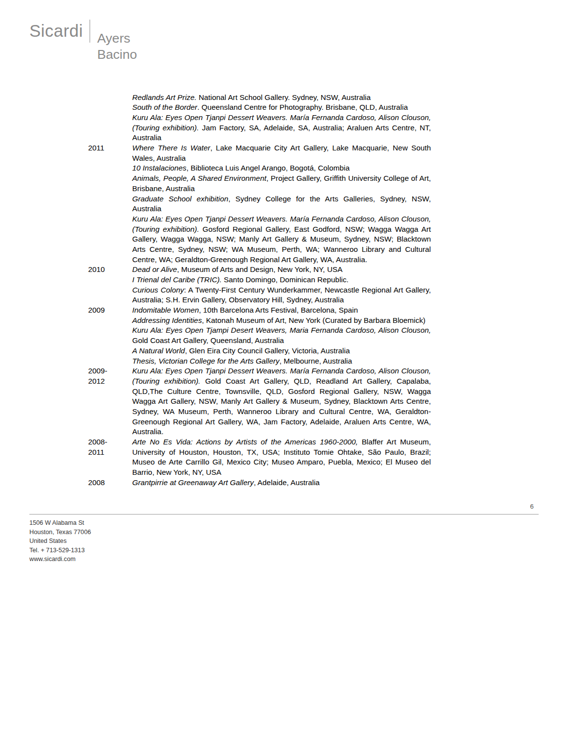Sicardi Ayers
Bacino
| | Redlands Art Prize. National Art School Gallery. Sydney, NSW, Australia South of the Border . Queensland Centre for Photography. Brisbane, QLD, Australia Kuru Ala: Eyes Open Tjanpi Dessert Weavers. María Fernanda Cardoso, Alison Clouson, (Touring exhibition). Jam Factory, SA, Adelaide, SA, Australia; Araluen Arts Centre, NT, Australia |
| 2011 | Where There Is Water , Lake Macquarie City Art Gallery, Lake Macquarie, New South Wales, Australia 10 Instalaciones , Biblioteca Luis Angel Arango, Bogotá, Colombia Animals, People, A Shared Environment , Project Gallery, Griffith University College of Art, Brisbane, Australia Graduate School exhibition , Sydney College for the Arts Galleries, Sydney, NSW, Australia Kuru Ala: Eyes Open Tjanpi Dessert Weavers. María Fernanda Cardoso, Alison Clouson, (Touring exhibition). Gosford Regional Gallery, East Godford, NSW; Wagga Wagga Art Gallery, Wagga Wagga, NSW; Manly Art Gallery & Museum, Sydney, NSW; Blacktown Arts Centre, Sydney, NSW; WA Museum, Perth, WA; Wanneroo Library and Cultural Centre, WA; Geraldton-Greenough Regional Art Gallery, WA, Australia. |
| 2010 | Dead or Alive , Museum of Arts and Design, New York, NY, USA I Trienal del Caribe (TRIC). Santo Domingo, Dominican Republic. Curious Colony : A Twenty-First Century Wunderkammer, Newcastle Regional Art Gallery, Australia; S.H. Ervin Gallery, Observatory Hill, Sydney, Australia |
| 2009 | Indomitable Women , 10th Barcelona Arts Festival, Barcelona, Spain Addressing Identities , Katonah Museum of Art, New York (Curated by Barbara Bloemick) Kuru Ala: Eyes Open Tjampi Desert Weavers, Maria Fernanda Cardoso, Alison Clouson, Gold Coast Art Gallery, Queensland, Australia A Natural World , Glen Eira City Council Gallery, Victoria, Australia Thesis, Victorian College for the Arts Gallery , Melbourne, Australia |
| 2009- 2012 | Kuru Ala: Eyes Open Tjanpi Dessert Weavers. María Fernanda Cardoso, Alison Clouson, (Touring exhibition). Gold Coast Art Gallery, QLD, Readland Art Gallery, Capalaba, QLD,The Culture Centre, Townsville, QLD, Gosford Regional Gallery, NSW, Wagga Wagga Art Gallery, NSW, Manly Art Gallery & Museum, Sydney, Blacktown Arts Centre, Sydney, WA Museum, Perth, Wanneroo Library and Cultural Centre, WA, Geraldton-Greenough Regional Art Gallery, WA, Jam Factory, Adelaide, Araluen Arts Centre, WA, Australia. |
| 2008- 2011 | Arte No Es Vida: Actions by Artists of the Americas 1960-2000, Blaffer Art Museum, University of Houston, Houston, TX, USA; Instituto Tomie Ohtake, São Paulo, Brazil; Museo de Arte Carrillo Gil, Mexico City; Museo Amparo, Puebla, Mexico; El Museo del Barrio, New York, NY, USA |
| 2008 | Grantpirrie at Greenaway Art Gallery , Adelaide, Australia |
6
1506 W Alabama St
Houston, Texas 77006
United States
Tel. + 713-529-1313
www.sicardi.com